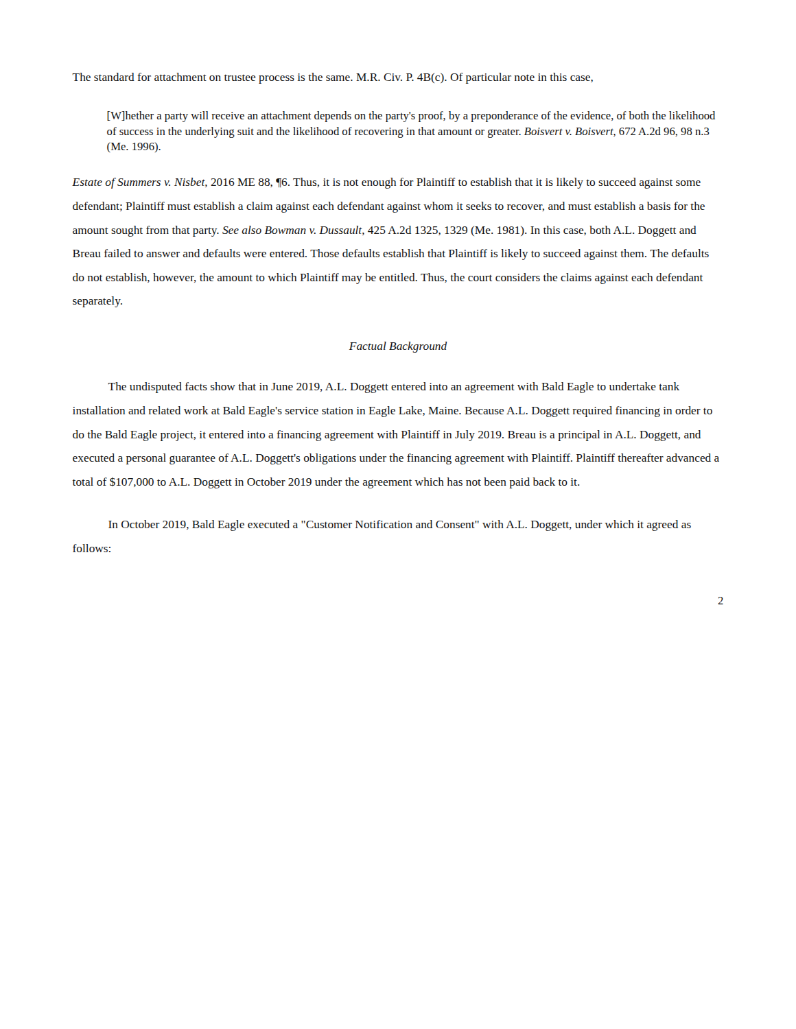The standard for attachment on trustee process is the same. M.R. Civ. P. 4B(c). Of particular note in this case,
[W]hether a party will receive an attachment depends on the party's proof, by a preponderance of the evidence, of both the likelihood of success in the underlying suit and the likelihood of recovering in that amount or greater. Boisvert v. Boisvert, 672 A.2d 96, 98 n.3 (Me. 1996).
Estate of Summers v. Nisbet, 2016 ME 88, ¶6. Thus, it is not enough for Plaintiff to establish that it is likely to succeed against some defendant; Plaintiff must establish a claim against each defendant against whom it seeks to recover, and must establish a basis for the amount sought from that party. See also Bowman v. Dussault, 425 A.2d 1325, 1329 (Me. 1981). In this case, both A.L. Doggett and Breau failed to answer and defaults were entered. Those defaults establish that Plaintiff is likely to succeed against them. The defaults do not establish, however, the amount to which Plaintiff may be entitled. Thus, the court considers the claims against each defendant separately.
Factual Background
The undisputed facts show that in June 2019, A.L. Doggett entered into an agreement with Bald Eagle to undertake tank installation and related work at Bald Eagle's service station in Eagle Lake, Maine. Because A.L. Doggett required financing in order to do the Bald Eagle project, it entered into a financing agreement with Plaintiff in July 2019. Breau is a principal in A.L. Doggett, and executed a personal guarantee of A.L. Doggett's obligations under the financing agreement with Plaintiff. Plaintiff thereafter advanced a total of $107,000 to A.L. Doggett in October 2019 under the agreement which has not been paid back to it.
In October 2019, Bald Eagle executed a "Customer Notification and Consent" with A.L. Doggett, under which it agreed as follows:
2